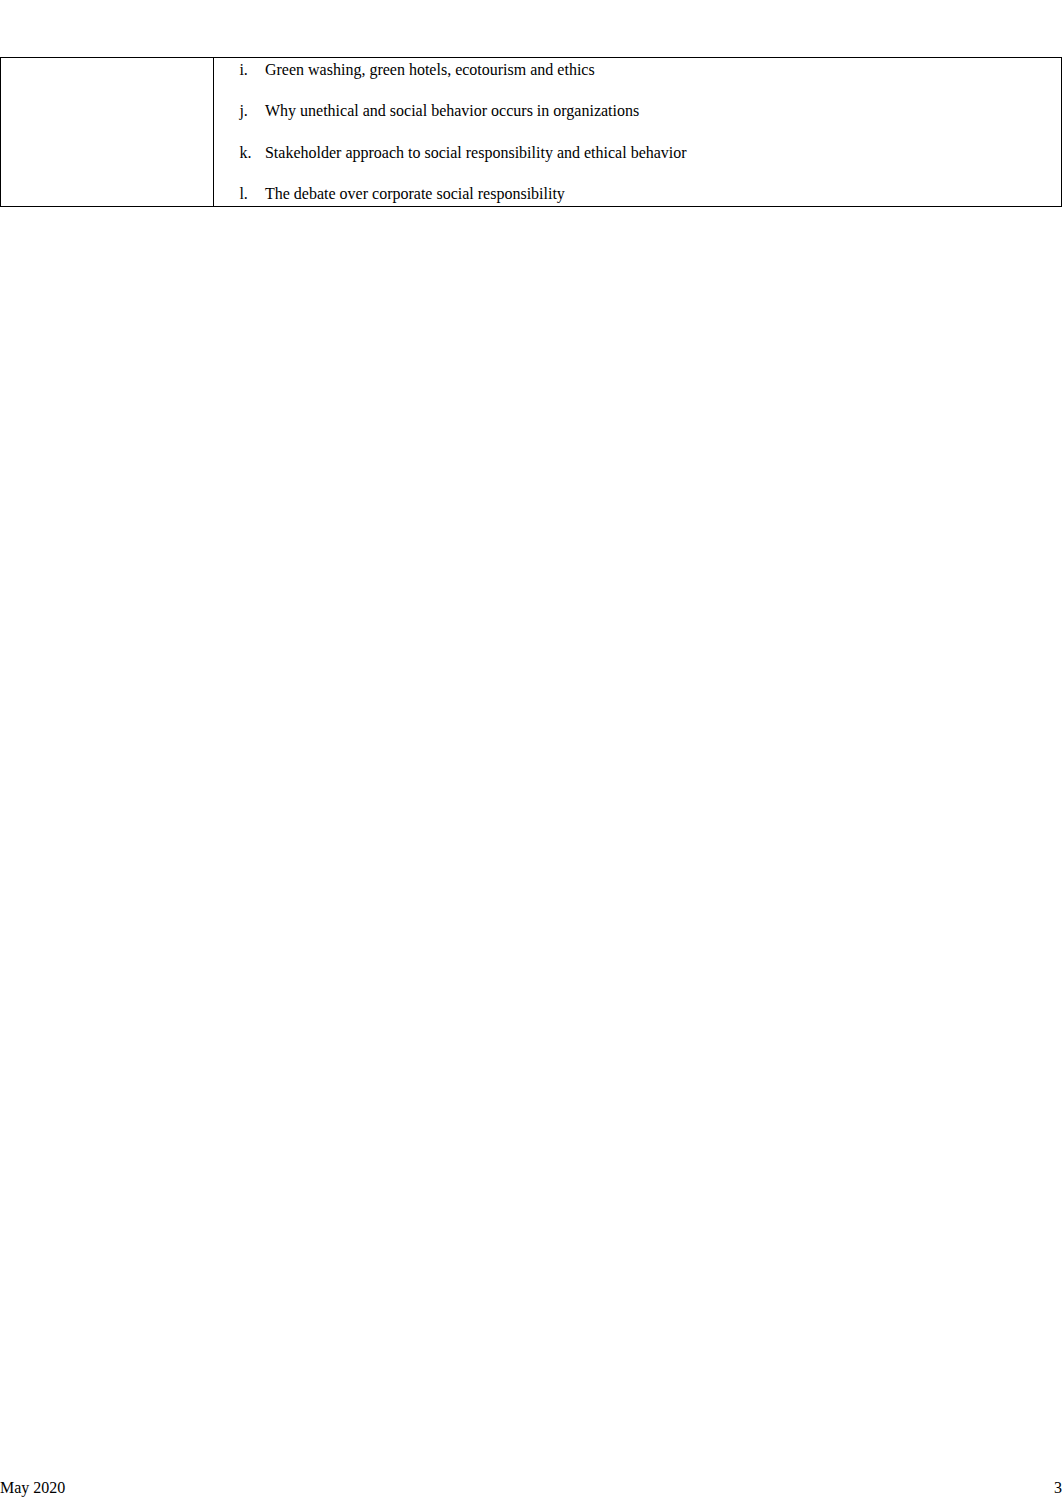| | i. Green washing, green hotels, ecotourism and ethics j. Why unethical and social behavior occurs in organizations k. Stakeholder approach to social responsibility and ethical behavior l. The debate over corporate social responsibility |
May 2020
3